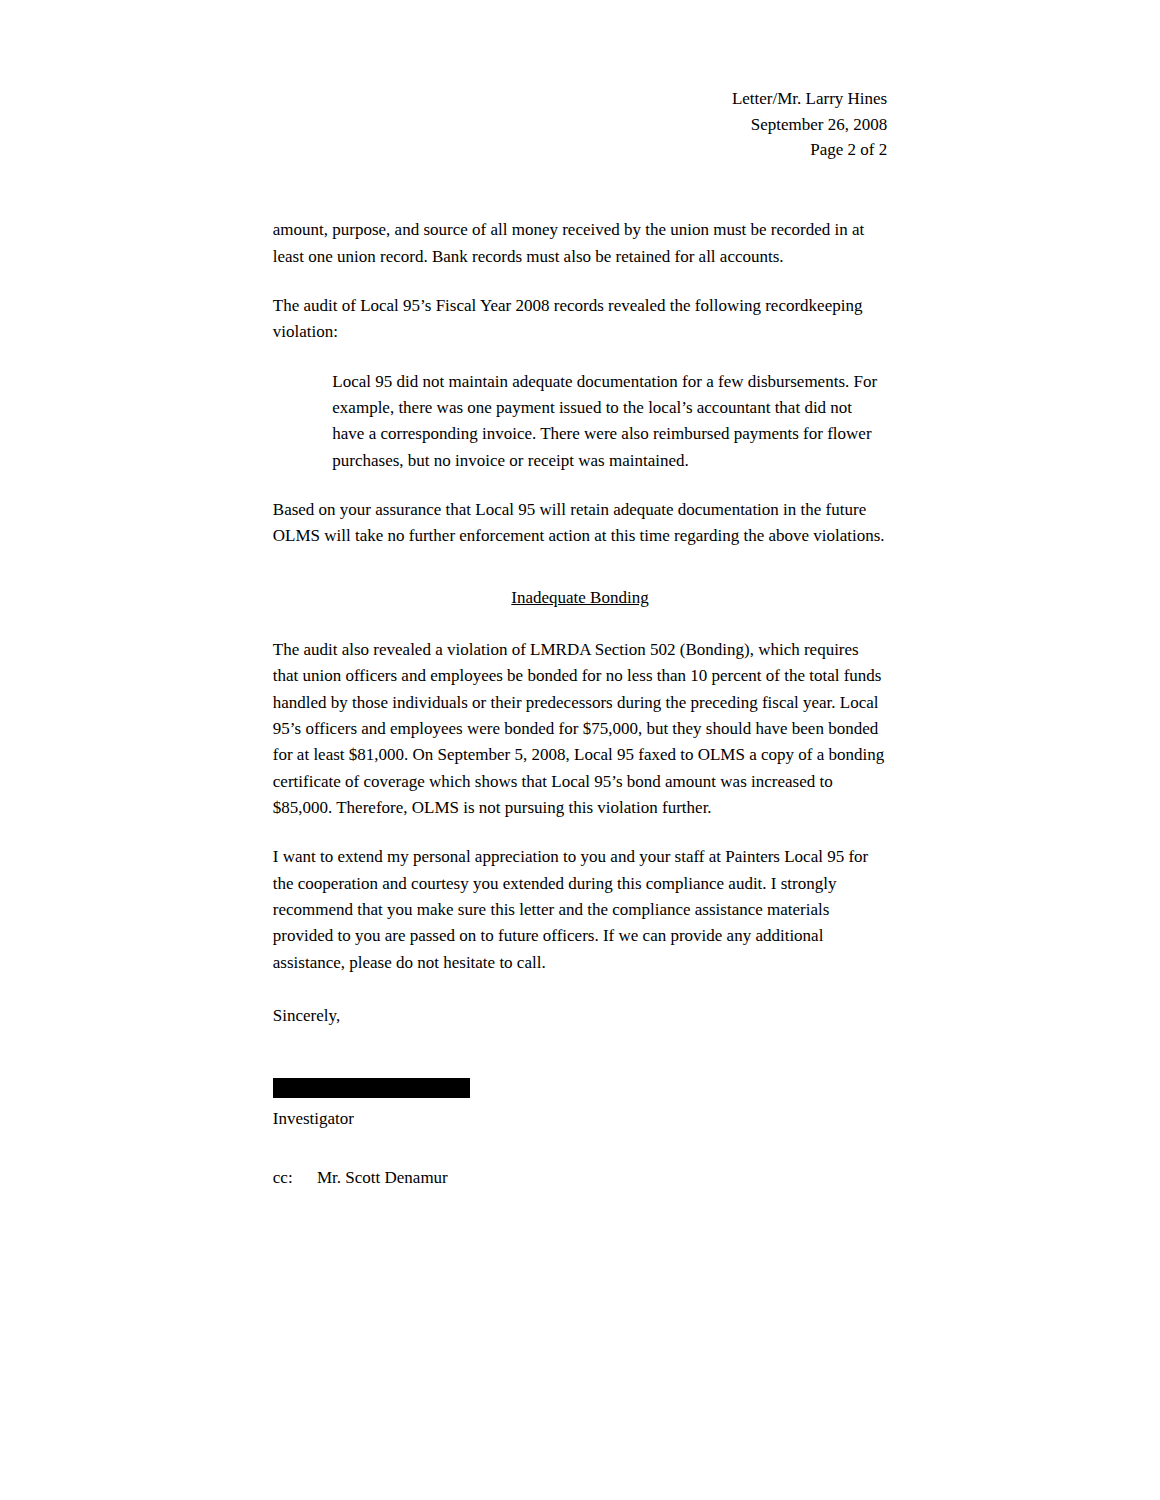Letter/Mr. Larry Hines
September 26, 2008
Page 2 of 2
amount, purpose, and source of all money received by the union must be recorded in at least one union record. Bank records must also be retained for all accounts.
The audit of Local 95’s Fiscal Year 2008 records revealed the following recordkeeping violation:
Local 95 did not maintain adequate documentation for a few disbursements. For example, there was one payment issued to the local’s accountant that did not have a corresponding invoice. There were also reimbursed payments for flower purchases, but no invoice or receipt was maintained.
Based on your assurance that Local 95 will retain adequate documentation in the future OLMS will take no further enforcement action at this time regarding the above violations.
Inadequate Bonding
The audit also revealed a violation of LMRDA Section 502 (Bonding), which requires that union officers and employees be bonded for no less than 10 percent of the total funds handled by those individuals or their predecessors during the preceding fiscal year. Local 95’s officers and employees were bonded for $75,000, but they should have been bonded for at least $81,000. On September 5, 2008, Local 95 faxed to OLMS a copy of a bonding certificate of coverage which shows that Local 95’s bond amount was increased to $85,000. Therefore, OLMS is not pursuing this violation further.
I want to extend my personal appreciation to you and your staff at Painters Local 95 for the cooperation and courtesy you extended during this compliance audit. I strongly recommend that you make sure this letter and the compliance assistance materials provided to you are passed on to future officers. If we can provide any additional assistance, please do not hesitate to call.
Sincerely,
Investigator
cc: Mr. Scott Denamur